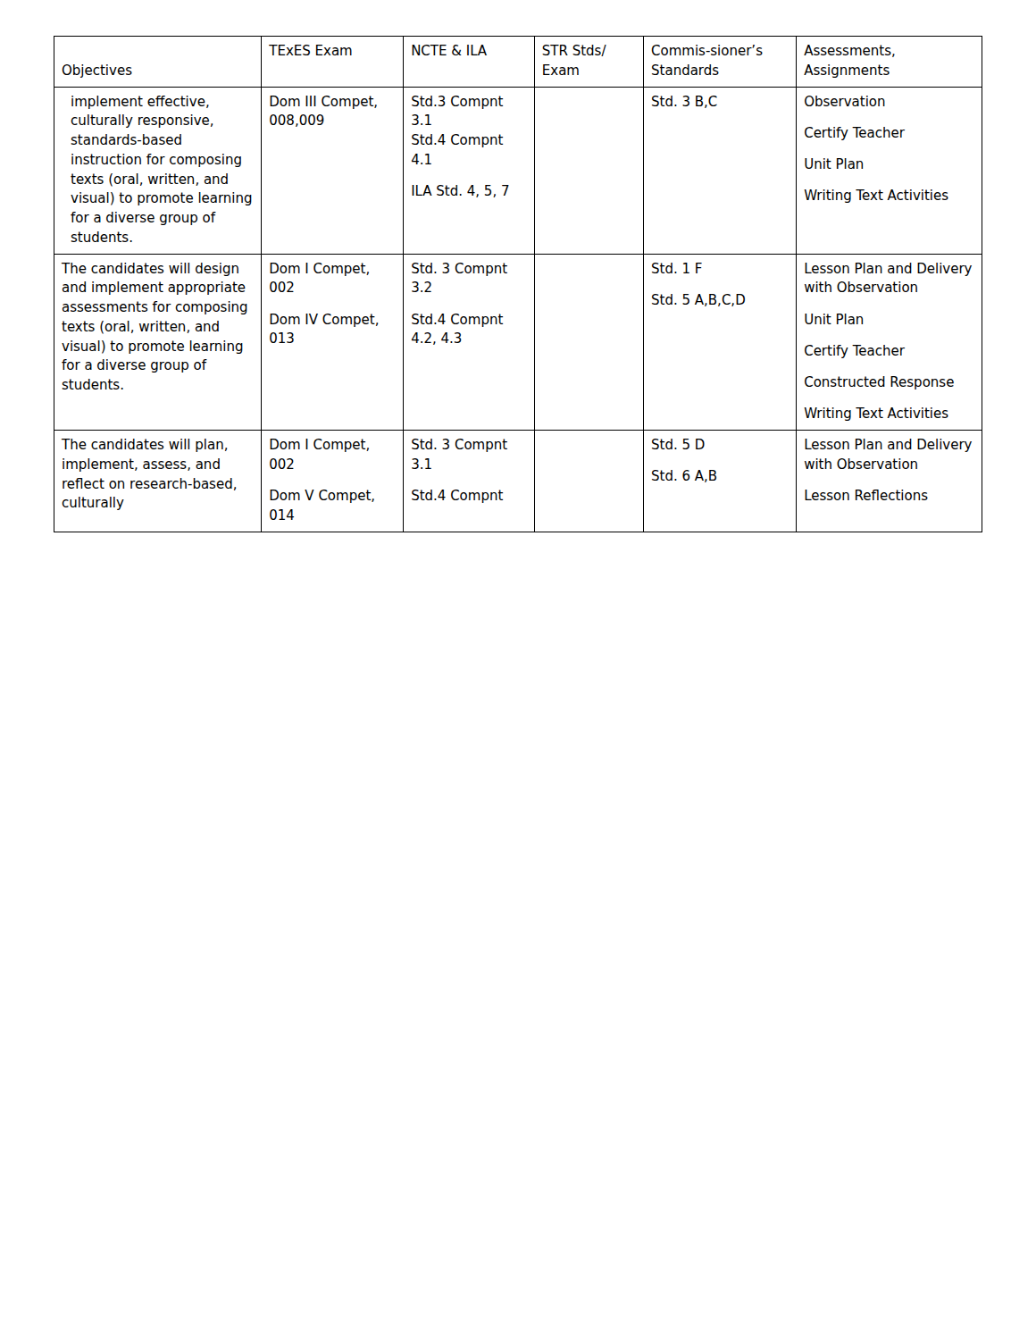| Objectives | TExES Exam | NCTE & ILA | STR Stds/ Exam | Commis-sioner’s Standards | Assessments, Assignments |
| --- | --- | --- | --- | --- | --- |
| implement effective, culturally responsive, standards-based instruction for composing texts (oral, written, and visual) to promote learning for a diverse group of students. | Dom III Compet, 008,009 | Std.3 Compnt 3.1 Std.4 Compnt 4.1 ILA Std. 4, 5, 7 | | Std. 3 B,C | Observation Certify Teacher Unit Plan Writing Text Activities |
| The candidates will design and implement appropriate assessments for composing texts (oral, written, and visual) to promote learning for a diverse group of students. | Dom I Compet, 002 Dom IV Compet, 013 | Std. 3 Compnt 3.2 Std.4 Compnt 4.2, 4.3 | | Std. 1 F Std. 5 A,B,C,D | Lesson Plan and Delivery with Observation Unit Plan Certify Teacher Constructed Response Writing Text Activities |
| The candidates will plan, implement, assess, and reflect on research-based, culturally | Dom I Compet, 002 Dom V Compet, 014 | Std. 3 Compnt 3.1 Std.4 Compnt | | Std. 5 D Std. 6 A,B | Lesson Plan and Delivery with Observation Lesson Reflections |